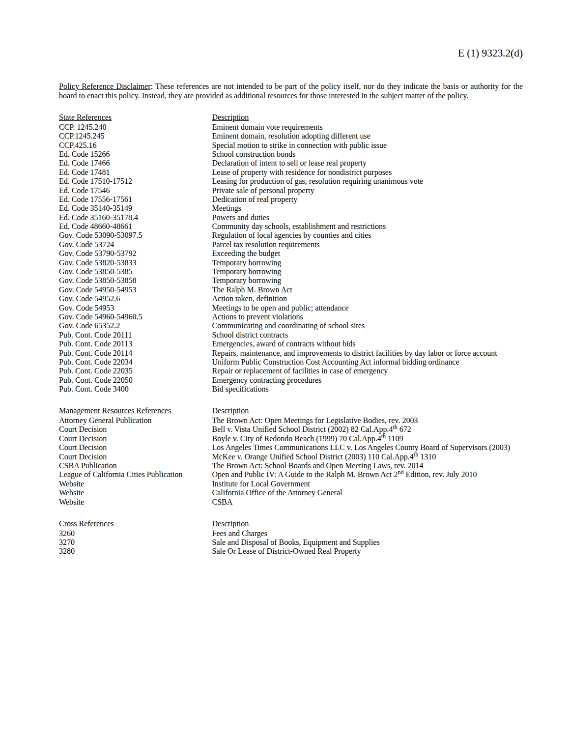E (1) 9323.2(d)
Policy Reference Disclaimer: These references are not intended to be part of the policy itself, nor do they indicate the basis or authority for the board to enact this policy. Instead, they are provided as additional resources for those interested in the subject matter of the policy.
| State References | Description |
| --- | --- |
| CCP. 1245.240 | Eminent domain vote requirements |
| CCP.1245.245 | Eminent domain, resolution adopting different use |
| CCP.425.16 | Special motion to strike in connection with public issue |
| Ed. Code 15266 | School construction bonds |
| Ed. Code 17466 | Declaration of intent to sell or lease real property |
| Ed. Code 17481 | Lease of property with residence for nondistrict purposes |
| Ed. Code 17510-17512 | Leasing for production of gas, resolution requiring unanimous vote |
| Ed. Code 17546 | Private sale of personal property |
| Ed. Code 17556-17561 | Dedication of real property |
| Ed. Code 35140-35149 | Meetings |
| Ed. Code 35160-35178.4 | Powers and duties |
| Ed. Code 48660-48661 | Community day schools, establishment and restrictions |
| Gov. Code 53090-53097.5 | Regulation of local agencies by counties and cities |
| Gov. Code 53724 | Parcel tax resolution requirements |
| Gov. Code 53790-53792 | Exceeding the budget |
| Gov. Code 53820-53833 | Temporary borrowing |
| Gov. Code 53850-5385 | Temporary borrowing |
| Gov. Code 53850-53858 | Temporary borrowing |
| Gov. Code 54950-54953 | The Ralph M. Brown Act |
| Gov. Code 54952.6 | Action taken, definition |
| Gov. Code 54953 | Meetings to be open and public; attendance |
| Gov. Code 54960-54960.5 | Actions to prevent violations |
| Gov. Code 65352.2 | Communicating and coordinating of school sites |
| Pub. Cont. Code 20111 | School district contracts |
| Pub. Cont. Code 20113 | Emergencies, award of contracts without bids |
| Pub. Cont. Code 20114 | Repairs, maintenance, and improvements to district facilities by day labor or force account |
| Pub. Cont. Code 22034 | Uniform Public Construction Cost Accounting Act informal bidding ordinance |
| Pub. Cont. Code 22035 | Repair or replacement of facilities in case of emergency |
| Pub. Cont. Code 22050 | Emergency contracting procedures |
| Pub. Cont. Code 3400 | Bid specifications |
| Management Resources References | Description |
| --- | --- |
| Attorney General Publication | The Brown Act: Open Meetings for Legislative Bodies, rev. 2003 |
| Court Decision | Bell v. Vista Unified School District (2002) 82 Cal.App.4 th 672 |
| Court Decision | Boyle v. City of Redondo Beach (1999) 70 Cal.App.4 th 1109 |
| Court Decision | Los Angeles Times Communications LLC v. Los Angeles County Board of Supervisors (2003) |
| Court Decision | McKee v. Orange Unified School District (2003) 110 Cal.App.4 th 1310 |
| CSBA Publication | The Brown Act: School Boards and Open Meeting Laws, rev. 2014 |
| League of California Cities Publication | Open and Public IV: A Guide to the Ralph M. Brown Act 2 nd Edition, rev. July 2010 |
| Website | Institute for Local Government |
| Website | California Office of the Attorney General |
| Website | CSBA |
| Cross References | Description |
| --- | --- |
| 3260 | Fees and Charges |
| 3270 | Sale and Disposal of Books, Equipment and Supplies |
| 3280 | Sale Or Lease of District-Owned Real Property |